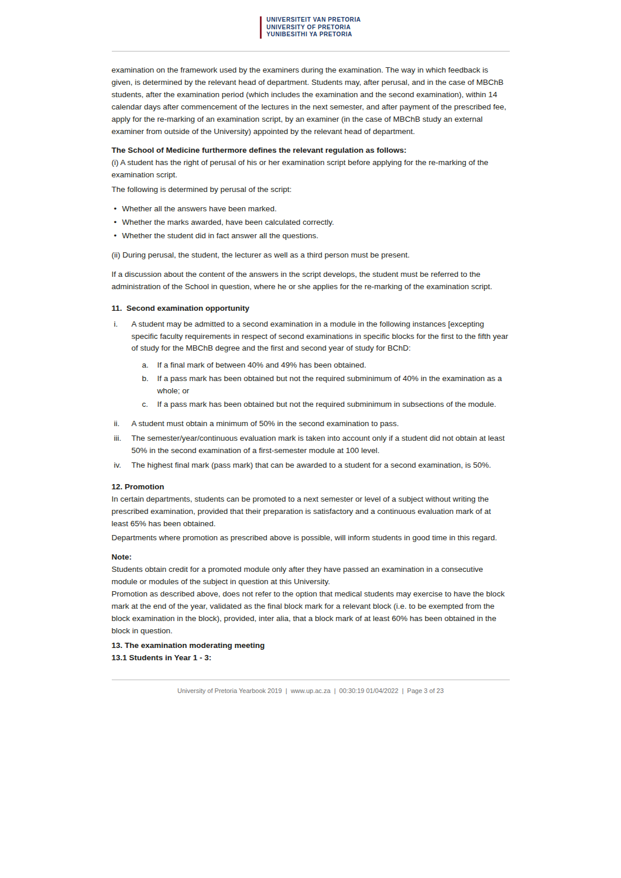UNIVERSITEIT VAN PRETORIA UNIVERSITY OF PRETORIA YUNIBESITHI YA PRETORIA
examination on the framework used by the examiners during the examination. The way in which feedback is given, is determined by the relevant head of department. Students may, after perusal, and in the case of MBChB students, after the examination period (which includes the examination and the second examination), within 14 calendar days after commencement of the lectures in the next semester, and after payment of the prescribed fee, apply for the re-marking of an examination script, by an examiner (in the case of MBChB study an external examiner from outside of the University) appointed by the relevant head of department.
The School of Medicine furthermore defines the relevant regulation as follows:
(i) A student has the right of perusal of his or her examination script before applying for the re-marking of the examination script.
The following is determined by perusal of the script:
Whether all the answers have been marked.
Whether the marks awarded, have been calculated correctly.
Whether the student did in fact answer all the questions.
(ii) During perusal, the student, the lecturer as well as a third person must be present.
If a discussion about the content of the answers in the script develops, the student must be referred to the administration of the School in question, where he or she applies for the re-marking of the examination script.
11. Second examination opportunity
A student may be admitted to a second examination in a module in the following instances [excepting specific faculty requirements in respect of second examinations in specific blocks for the first to the fifth year of study for the MBChB degree and the first and second year of study for BChD:
If a final mark of between 40% and 49% has been obtained.
If a pass mark has been obtained but not the required subminimum of 40% in the examination as a whole; or
If a pass mark has been obtained but not the required subminimum in subsections of the module.
A student must obtain a minimum of 50% in the second examination to pass.
The semester/year/continuous evaluation mark is taken into account only if a student did not obtain at least 50% in the second examination of a first-semester module at 100 level.
The highest final mark (pass mark) that can be awarded to a student for a second examination, is 50%.
12. Promotion
In certain departments, students can be promoted to a next semester or level of a subject without writing the prescribed examination, provided that their preparation is satisfactory and a continuous evaluation mark of at least 65% has been obtained.
Departments where promotion as prescribed above is possible, will inform students in good time in this regard.
Note:
Students obtain credit for a promoted module only after they have passed an examination in a consecutive module or modules of the subject in question at this University.
Promotion as described above, does not refer to the option that medical students may exercise to have the block mark at the end of the year, validated as the final block mark for a relevant block (i.e. to be exempted from the block examination in the block), provided, inter alia, that a block mark of at least 60% has been obtained in the block in question.
13. The examination moderating meeting
13.1 Students in Year 1 - 3:
University of Pretoria Yearbook 2019 | www.up.ac.za | 00:30:19 01/04/2022 | Page 3 of 23